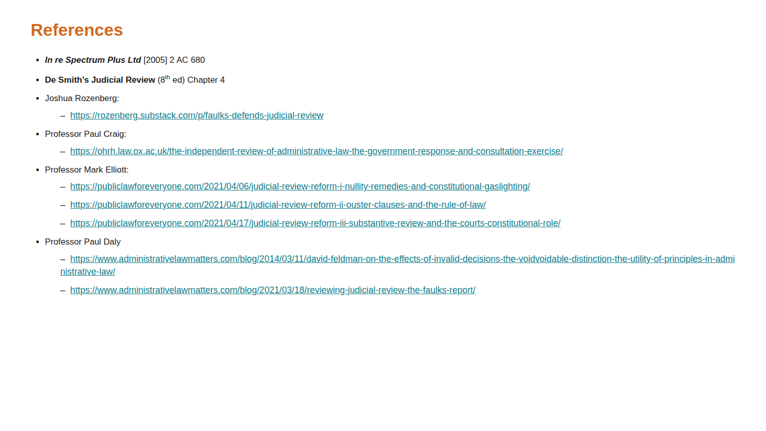References
In re Spectrum Plus Ltd [2005] 2 AC 680
De Smith’s Judicial Review (8th ed) Chapter 4
Joshua Rozenberg:
https://rozenberg.substack.com/p/faulks-defends-judicial-review
Professor Paul Craig:
https://ohrh.law.ox.ac.uk/the-independent-review-of-administrative-law-the-government-response-and-consultation-exercise/
Professor Mark Elliott:
https://publiclawforeveryone.com/2021/04/06/judicial-review-reform-i-nullity-remedies-and-constitutional-gaslighting/
https://publiclawforeveryone.com/2021/04/11/judicial-review-reform-ii-ouster-clauses-and-the-rule-of-law/
https://publiclawforeveryone.com/2021/04/17/judicial-review-reform-iii-substantive-review-and-the-courts-constitutional-role/
Professor Paul Daly
https://www.administrativelawmatters.com/blog/2014/03/11/david-feldman-on-the-effects-of-invalid-decisions-the-voidvoidable-distinction-the-utility-of-principles-in-administrative-law/
https://www.administrativelawmatters.com/blog/2021/03/18/reviewing-judicial-review-the-faulks-report/